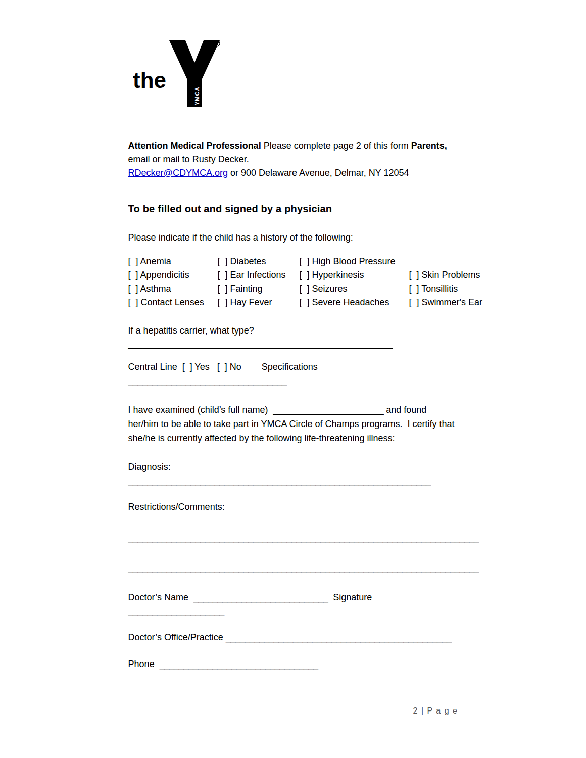the R YMCA
Attention Medical Professional Please complete page 2 of this form Parents, email or mail to Rusty Decker.
RDecker@CDYMCA.org or 900 Delaware Avenue, Delmar, NY 12054
To be filled out and signed by a physician
Please indicate if the child has a history of the following:
| [ ] Anemia | [ ] Diabetes | [ ] High Blood Pressure | |
| [ ] Appendicitis | [ ] Ear Infections | [ ] Hyperkinesis | [ ] Skin Problems |
| [ ] Asthma | [ ] Fainting | [ ] Seizures | [ ] Tonsillitis |
| [ ] Contact Lenses | [ ] Hay Fever | [ ] Severe Headaches | [ ] Swimmer's Ear |
If a hepatitis carrier, what type? _______________________________________________________
Central Line [ ] Yes [ ] No Specifications _________________________________
I have examined (child’s full name) _______________________ and found her/him to be able to take part in YMCA Circle of Champs programs. I certify that she/he is currently affected by the following life-threatening illness:
Diagnosis: _______________________________________________________________
Restrictions/Comments:
_________________________________________________________________________
_________________________________________________________________________
Doctor’s Name ____________________________ Signature ____________________
Doctor’s Office/Practice _______________________________________________
Phone _________________________________
2 | P a g e